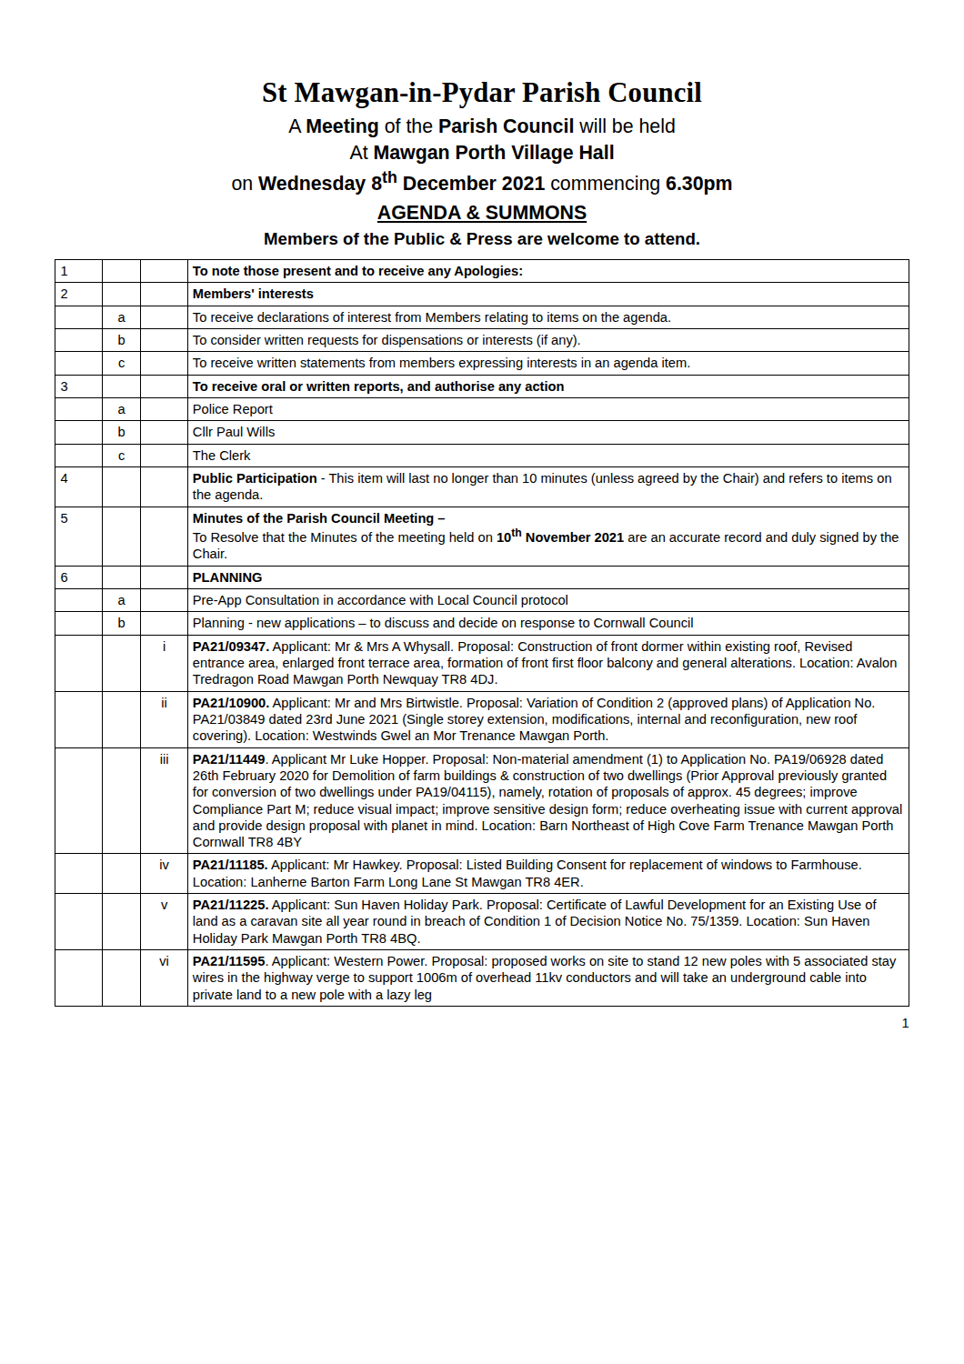St Mawgan-in-Pydar Parish Council
A Meeting of the Parish Council will be held
At Mawgan Porth Village Hall
on Wednesday 8th December 2021 commencing 6.30pm
AGENDA & SUMMONS
Members of the Public & Press are welcome to attend.
| 1 | | | To note those present and to receive any Apologies: |
| 2 | | | Members' interests |
| | a | | To receive declarations of interest from Members relating to items on the agenda. |
| | b | | To consider written requests for dispensations or interests (if any). |
| | c | | To receive written statements from members expressing interests in an agenda item. |
| 3 | | | To receive oral or written reports, and authorise any action |
| | a | | Police Report |
| | b | | Cllr Paul Wills |
| | c | | The Clerk |
| 4 | | | Public Participation - This item will last no longer than 10 minutes (unless agreed by the Chair) and refers to items on the agenda. |
| 5 | | | Minutes of the Parish Council Meeting – To Resolve that the Minutes of the meeting held on 10 th November 2021 are an accurate record and duly signed by the Chair. |
| 6 | | | PLANNING |
| | a | | Pre-App Consultation in accordance with Local Council protocol |
| | b | | Planning - new applications – to discuss and decide on response to Cornwall Council |
| | | i | PA21/09347. Applicant: Mr & Mrs A Whysall. Proposal: Construction of front dormer within existing roof, Revised entrance area, enlarged front terrace area, formation of front first floor balcony and general alterations. Location: Avalon Tredragon Road Mawgan Porth Newquay TR8 4DJ. |
| | | ii | PA21/10900. Applicant: Mr and Mrs Birtwistle. Proposal: Variation of Condition 2 (approved plans) of Application No. PA21/03849 dated 23rd June 2021 (Single storey extension, modifications, internal and reconfiguration, new roof covering). Location: Westwinds Gwel an Mor Trenance Mawgan Porth. |
| | | iii | PA21/11449 . Applicant Mr Luke Hopper. Proposal: Non-material amendment (1) to Application No. PA19/06928 dated 26th February 2020 for Demolition of farm buildings & construction of two dwellings (Prior Approval previously granted for conversion of two dwellings under PA19/04115), namely, rotation of proposals of approx. 45 degrees; improve Compliance Part M; reduce visual impact; improve sensitive design form; reduce overheating issue with current approval and provide design proposal with planet in mind. Location: Barn Northeast of High Cove Farm Trenance Mawgan Porth Cornwall TR8 4BY |
| | | iv | PA21/11185. Applicant: Mr Hawkey. Proposal: Listed Building Consent for replacement of windows to Farmhouse. Location: Lanherne Barton Farm Long Lane St Mawgan TR8 4ER. |
| | | v | PA21/11225. Applicant: Sun Haven Holiday Park. Proposal: Certificate of Lawful Development for an Existing Use of land as a caravan site all year round in breach of Condition 1 of Decision Notice No. 75/1359. Location: Sun Haven Holiday Park Mawgan Porth TR8 4BQ. |
| | | vi | PA21/11595 . Applicant: Western Power. Proposal: proposed works on site to stand 12 new poles with 5 associated stay wires in the highway verge to support 1006m of overhead 11kv conductors and will take an underground cable into private land to a new pole with a lazy leg |
1